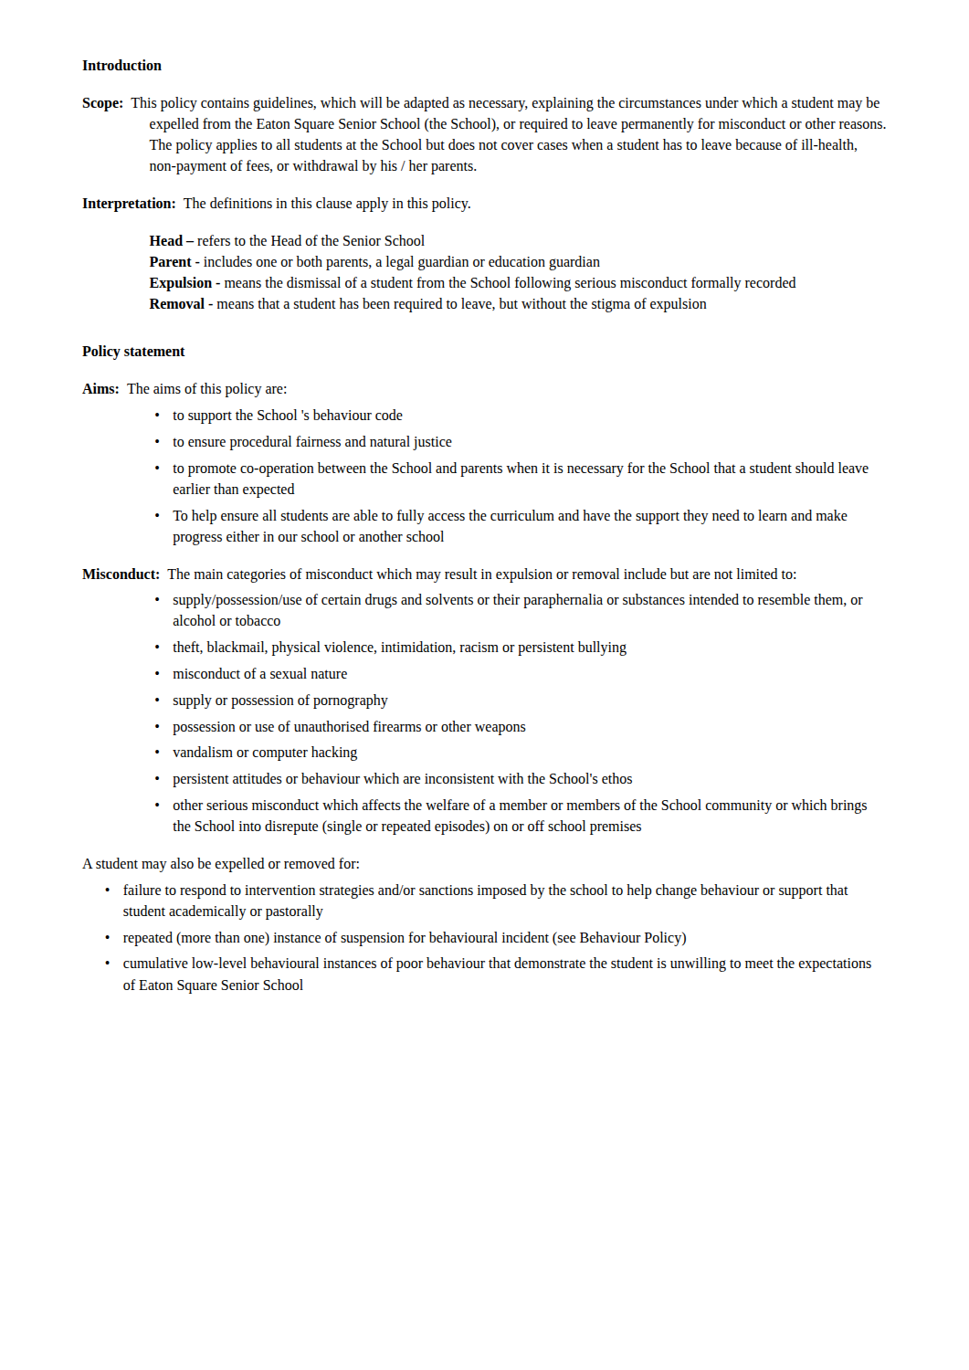Introduction
Scope: This policy contains guidelines, which will be adapted as necessary, explaining the circumstances under which a student may be expelled from the Eaton Square Senior School (the School), or required to leave permanently for misconduct or other reasons. The policy applies to all students at the School but does not cover cases when a student has to leave because of ill-health, non-payment of fees, or withdrawal by his / her parents.
Interpretation: The definitions in this clause apply in this policy.
Head – refers to the Head of the Senior School
Parent - includes one or both parents, a legal guardian or education guardian
Expulsion - means the dismissal of a student from the School following serious misconduct formally recorded
Removal - means that a student has been required to leave, but without the stigma of expulsion
Policy statement
Aims: The aims of this policy are:
to support the School 's behaviour code
to ensure procedural fairness and natural justice
to promote co-operation between the School and parents when it is necessary for the School that a student should leave earlier than expected
To help ensure all students are able to fully access the curriculum and have the support they need to learn and make progress either in our school or another school
Misconduct: The main categories of misconduct which may result in expulsion or removal include but are not limited to:
supply/possession/use of certain drugs and solvents or their paraphernalia or substances intended to resemble them, or alcohol or tobacco
theft, blackmail, physical violence, intimidation, racism or persistent bullying
misconduct of a sexual nature
supply or possession of pornography
possession or use of unauthorised firearms or other weapons
vandalism or computer hacking
persistent attitudes or behaviour which are inconsistent with the School's ethos
other serious misconduct which affects the welfare of a member or members of the School community or which brings the School into disrepute (single or repeated episodes) on or off school premises
A student may also be expelled or removed for:
failure to respond to intervention strategies and/or sanctions imposed by the school to help change behaviour or support that student academically or pastorally
repeated (more than one) instance of suspension for behavioural incident (see Behaviour Policy)
cumulative low-level behavioural instances of poor behaviour that demonstrate the student is unwilling to meet the expectations of Eaton Square Senior School